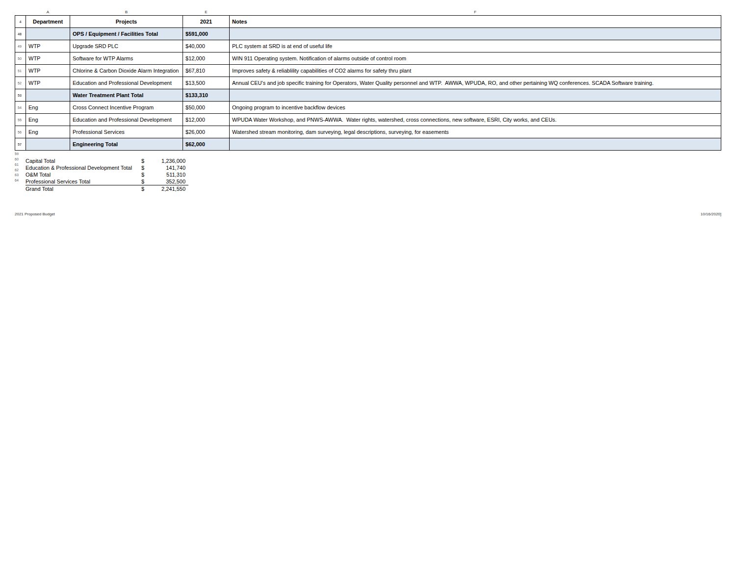| | A | B | E | F |
| 4 | Department | Projects | 2021 | Notes |
| 48 | | OPS / Equipment / Facilities Total | $ 591,000 | |
| 49 | WTP | Upgrade SRD PLC | $ 40,000 | PLC system at SRD is at end of useful life |
| 50 | WTP | Software for WTP Alarms | $ 12,000 | WIN 911 Operating system. Notification of alarms outside of control room |
| 51 | WTP | Chlorine & Carbon Dioxide Alarm Integration | $ 67,810 | Improves safety & reliablility capabilities of CO2 alarms for safety thru plant |
| 52 | WTP | Education and Professional Development | $ 13,500 | Annual CEU's and job specific training for Operators, Water Quality personnel and WTP. AWWA, WPUDA, RO, and other pertaining WQ conferences. SCADA Software training. |
| 53 | | Water Treatment Plant Total | $ 133,310 | |
| 54 | Eng | Cross Connect Incentive Program | $ 50,000 | Ongoing program to incentive backflow devices |
| 55 | Eng | Education and Professional Development | $ 12,000 | WPUDA Water Workshop, and PNWS-AWWA. Water rights, watershed, cross connections, new software, ESRI, City works, and CEUs. |
| 56 | Eng | Professional Services | $ 26,000 | Watershed stream monitoring, dam surveying, legal descriptions, surveying, for easements |
| 57 | | Engineering Total | $ 62,000 | |
59
60
61
62
63
64
| Capital Total | $ | 1,236,000 |
| Education & Professional Development Total | $ | 141,740 |
| O&M Total | $ | 511,310 |
| Professional Services Total | $ | 352,500 |
| Grand Total | $ | 2,241,550 |
2021 Proposed Budget
10/16/2020]